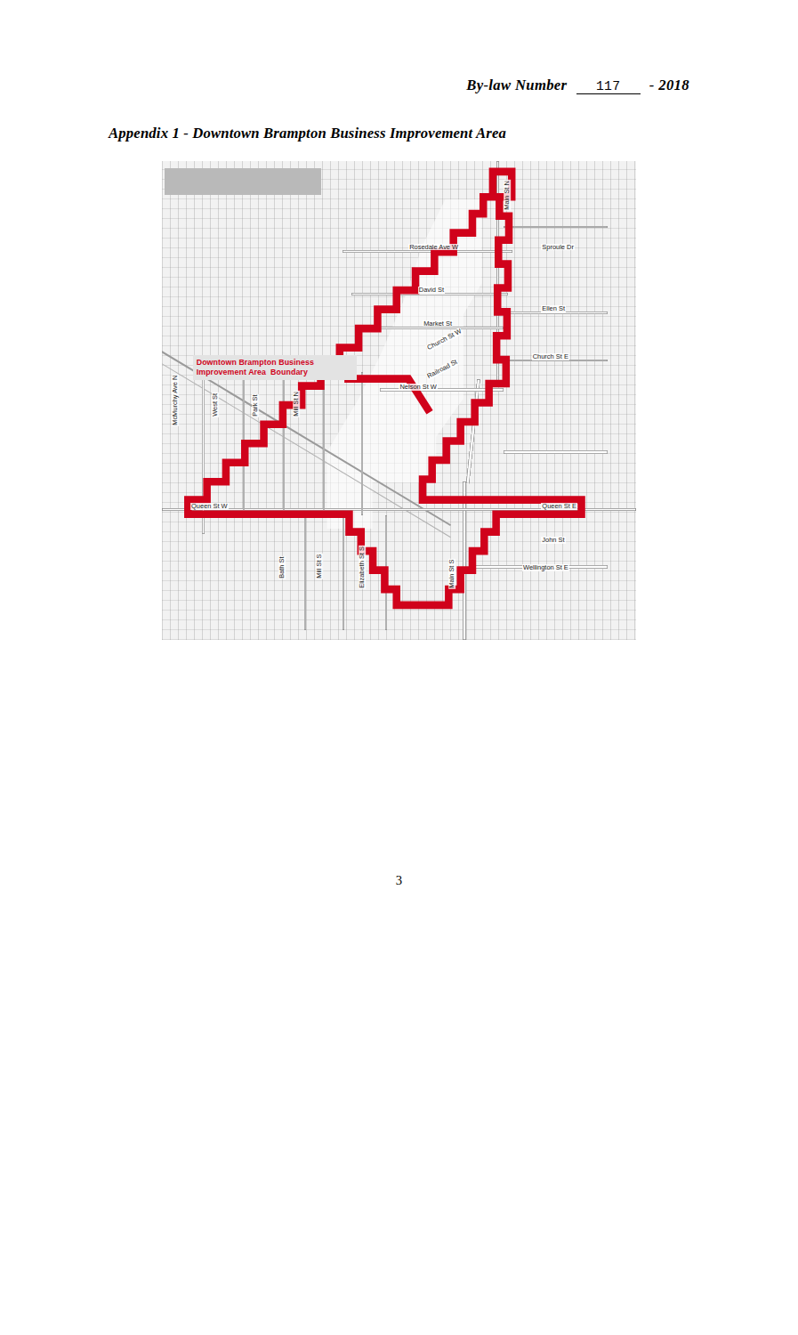By-law Number 117 - 2018
Appendix 1 - Downtown Brampton Business Improvement Area
Main St N
Rosedale Ave W
Sproule Dr
David St
Ellen St
Market St
Church St W
Church St E
Railroad St
Nelson St W
McMurchy Ave N
West St
Park St
Mill St N
Queen St W
Queen St E
John St
Bath St
Mill St S
Elizabeth St S
Main St S
Wellington St E
Downtown Brampton Business
Improvement Area Boundary
3